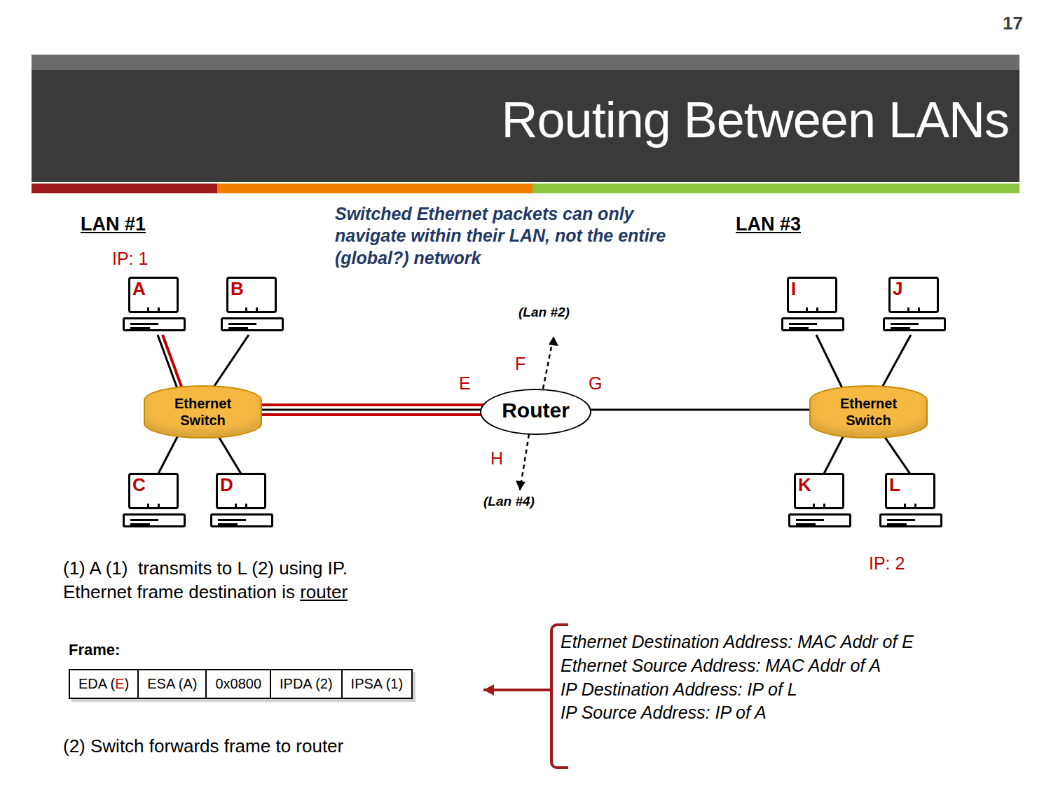17
Routing Between LANs
LAN #1
LAN #3
IP: 1
IP: 2
Switched Ethernet packets can only navigate within their LAN, not the entire (global?) network
A
B
C
D
I
J
K
L
Ethernet
Switch
Ethernet
Switch
Router
E
F
G
H
(Lan #2)
(Lan #4)
(1) A (1) transmits to L (2) using IP.
Ethernet frame destination is router
Frame:
EDA (E)
ESA (A)
0x0800
IPDA (2)
IPSA (1)
(2) Switch forwards frame to router
Ethernet Destination Address: MAC Addr of E
Ethernet Source Address: MAC Addr of A
IP Destination Address: IP of L
IP Source Address: IP of A